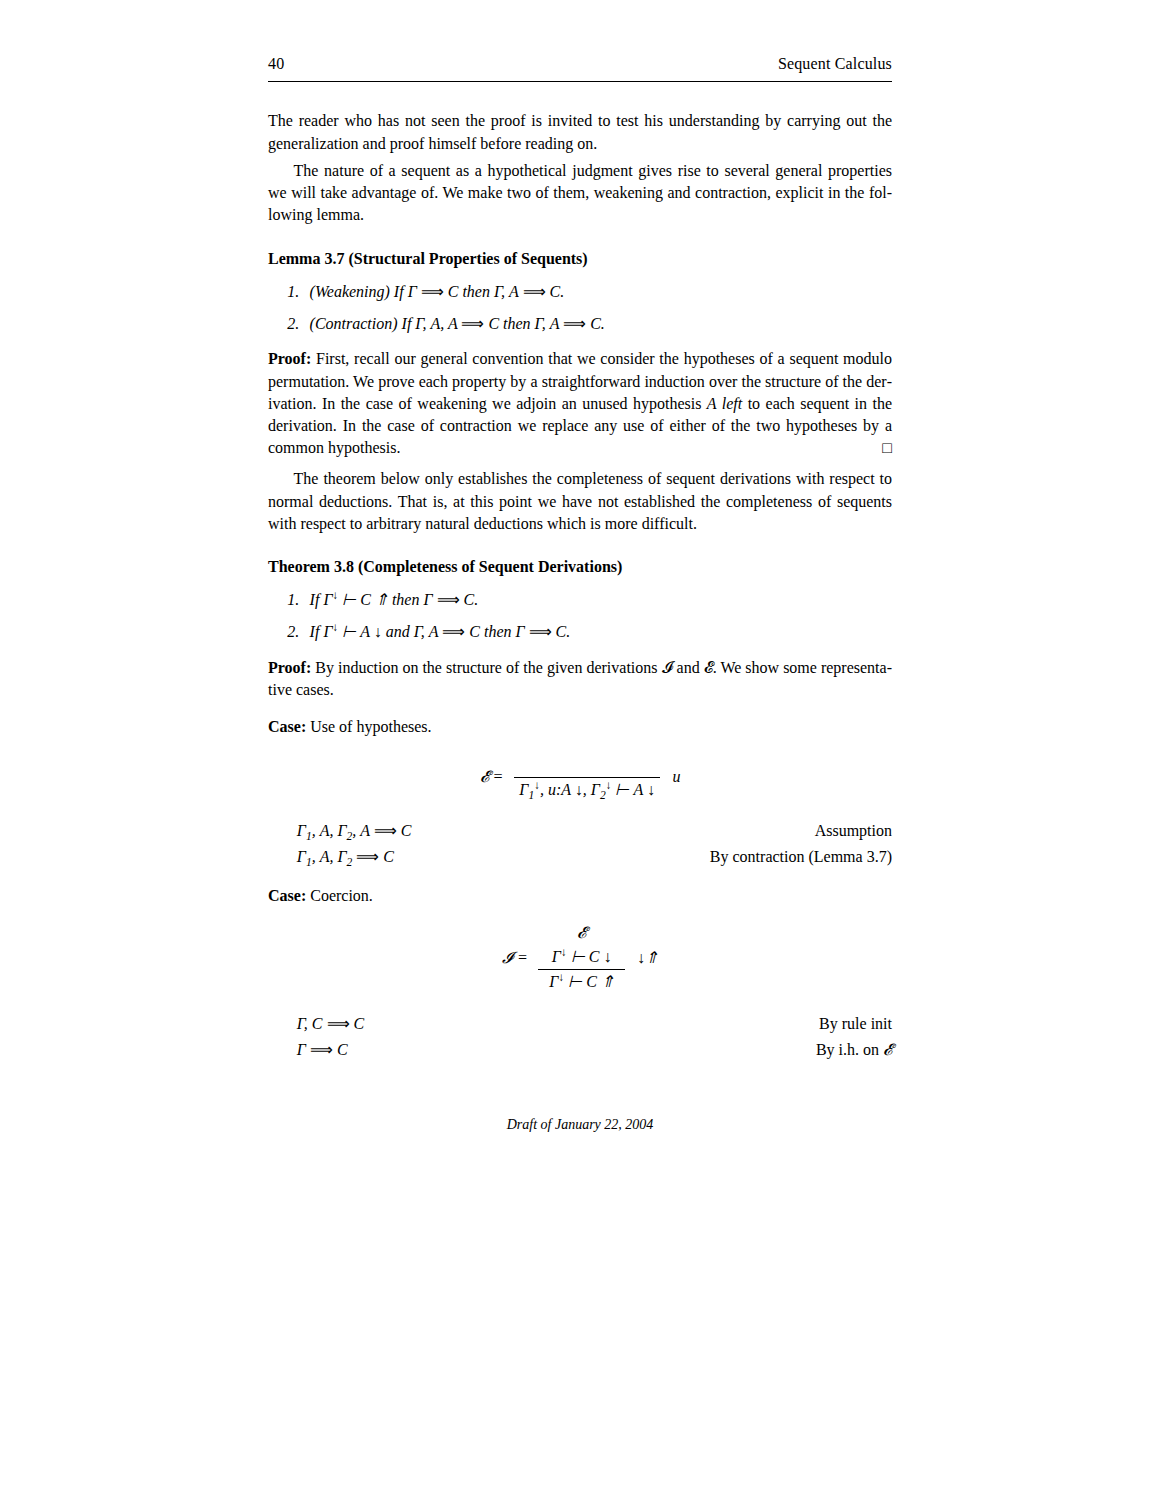40 Sequent Calculus
The reader who has not seen the proof is invited to test his understanding by carrying out the generalization and proof himself before reading on.
The nature of a sequent as a hypothetical judgment gives rise to several general properties we will take advantage of. We make two of them, weakening and contraction, explicit in the following lemma.
Lemma 3.7 (Structural Properties of Sequents)
(Weakening) If Γ ⟹ C then Γ, A ⟹ C.
(Contraction) If Γ, A, A ⟹ C then Γ, A ⟹ C.
Proof: First, recall our general convention that we consider the hypotheses of a sequent modulo permutation. We prove each property by a straightforward induction over the structure of the derivation. In the case of weakening we adjoin an unused hypothesis A left to each sequent in the derivation. In the case of contraction we replace any use of either of the two hypotheses by a common hypothesis. □
The theorem below only establishes the completeness of sequent derivations with respect to normal deductions. That is, at this point we have not established the completeness of sequents with respect to arbitrary natural deductions which is more difficult.
Theorem 3.8 (Completeness of Sequent Derivations)
If Γ↓ ⊢ C ⇑ then Γ ⟹ C.
If Γ↓ ⊢ A ↓ and Γ, A ⟹ C then Γ ⟹ C.
Proof: By induction on the structure of the given derivations 𝓘 and 𝓔. We show some representative cases.
Case: Use of hypotheses.
𝓔 = Γ1↓, u:A ↓, Γ2↓ ⊢ A ↓ u
| Γ 1 , A, Γ 2 , A ⟹ C | Assumption |
| Γ 1 , A, Γ 2 ⟹ C | By contraction (Lemma 3.7) |
Case: Coercion.
𝓘 = 𝓔 Γ↓ ⊢ C ↓ Γ↓ ⊢ C ⇑ ↓⇑
| Γ, C ⟹ C | By rule init |
| Γ ⟹ C | By i.h. on 𝓔 |
Draft of January 22, 2004